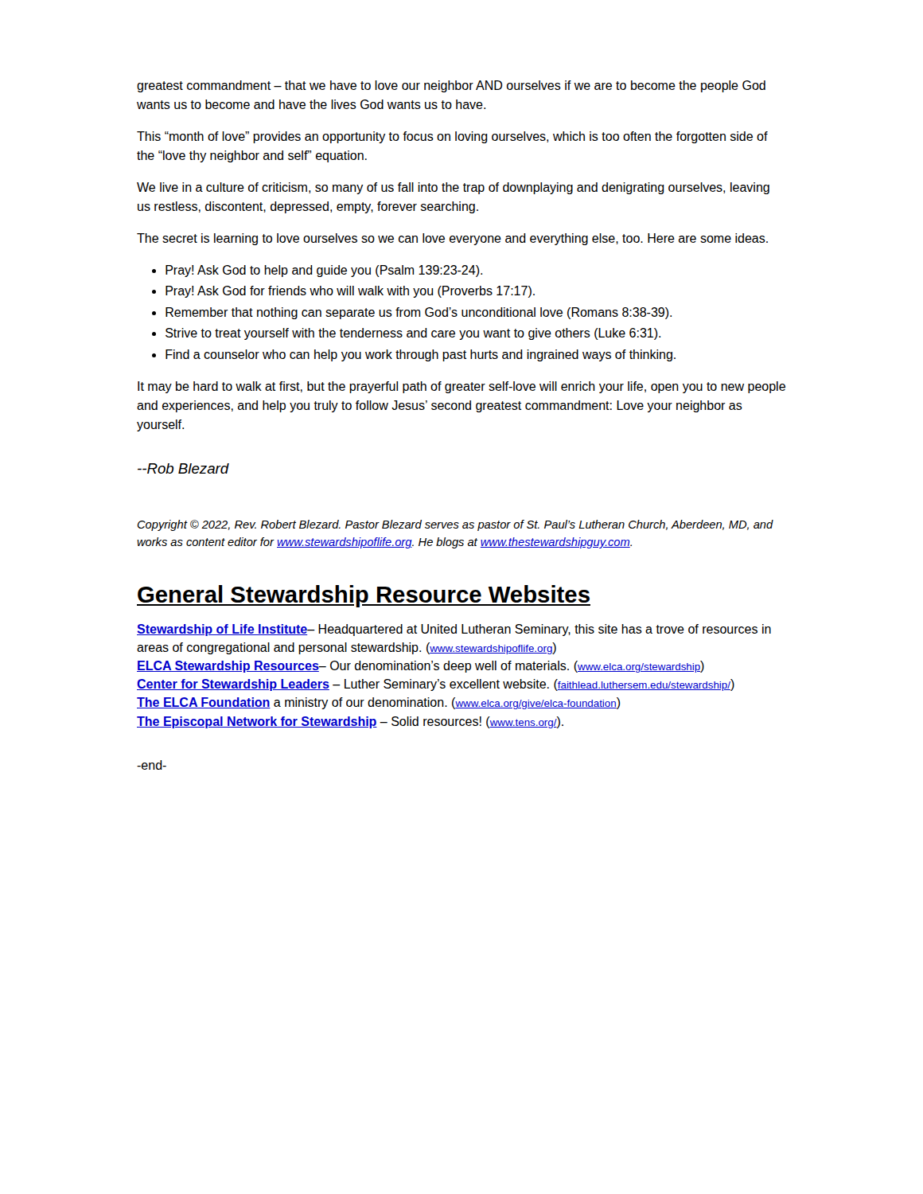greatest commandment – that we have to love our neighbor AND ourselves if we are to become the people God wants us to become and have the lives God wants us to have.
This “month of love” provides an opportunity to focus on loving ourselves, which is too often the forgotten side of the “love thy neighbor and self” equation.
We live in a culture of criticism, so many of us fall into the trap of downplaying and denigrating ourselves, leaving us restless, discontent, depressed, empty, forever searching.
The secret is learning to love ourselves so we can love everyone and everything else, too. Here are some ideas.
Pray! Ask God to help and guide you (Psalm 139:23-24).
Pray! Ask God for friends who will walk with you (Proverbs 17:17).
Remember that nothing can separate us from God’s unconditional love (Romans 8:38-39).
Strive to treat yourself with the tenderness and care you want to give others (Luke 6:31).
Find a counselor who can help you work through past hurts and ingrained ways of thinking.
It may be hard to walk at first, but the prayerful path of greater self-love will enrich your life, open you to new people and experiences, and help you truly to follow Jesus’ second greatest commandment: Love your neighbor as yourself.
--Rob Blezard
Copyright © 2022, Rev. Robert Blezard. Pastor Blezard serves as pastor of St. Paul’s Lutheran Church, Aberdeen, MD, and works as content editor for www.stewardshipoflife.org. He blogs at www.thestewardshipguy.com.
General Stewardship Resource Websites
Stewardship of Life Institute– Headquartered at United Lutheran Seminary, this site has a trove of resources in areas of congregational and personal stewardship. (www.stewardshipoflife.org)
ELCA Stewardship Resources– Our denomination’s deep well of materials. (www.elca.org/stewardship)
Center for Stewardship Leaders – Luther Seminary’s excellent website. (faithlead.luthersem.edu/stewardship/)
The ELCA Foundation a ministry of our denomination. (www.elca.org/give/elca-foundation)
The Episcopal Network for Stewardship – Solid resources! (www.tens.org/).
-end-